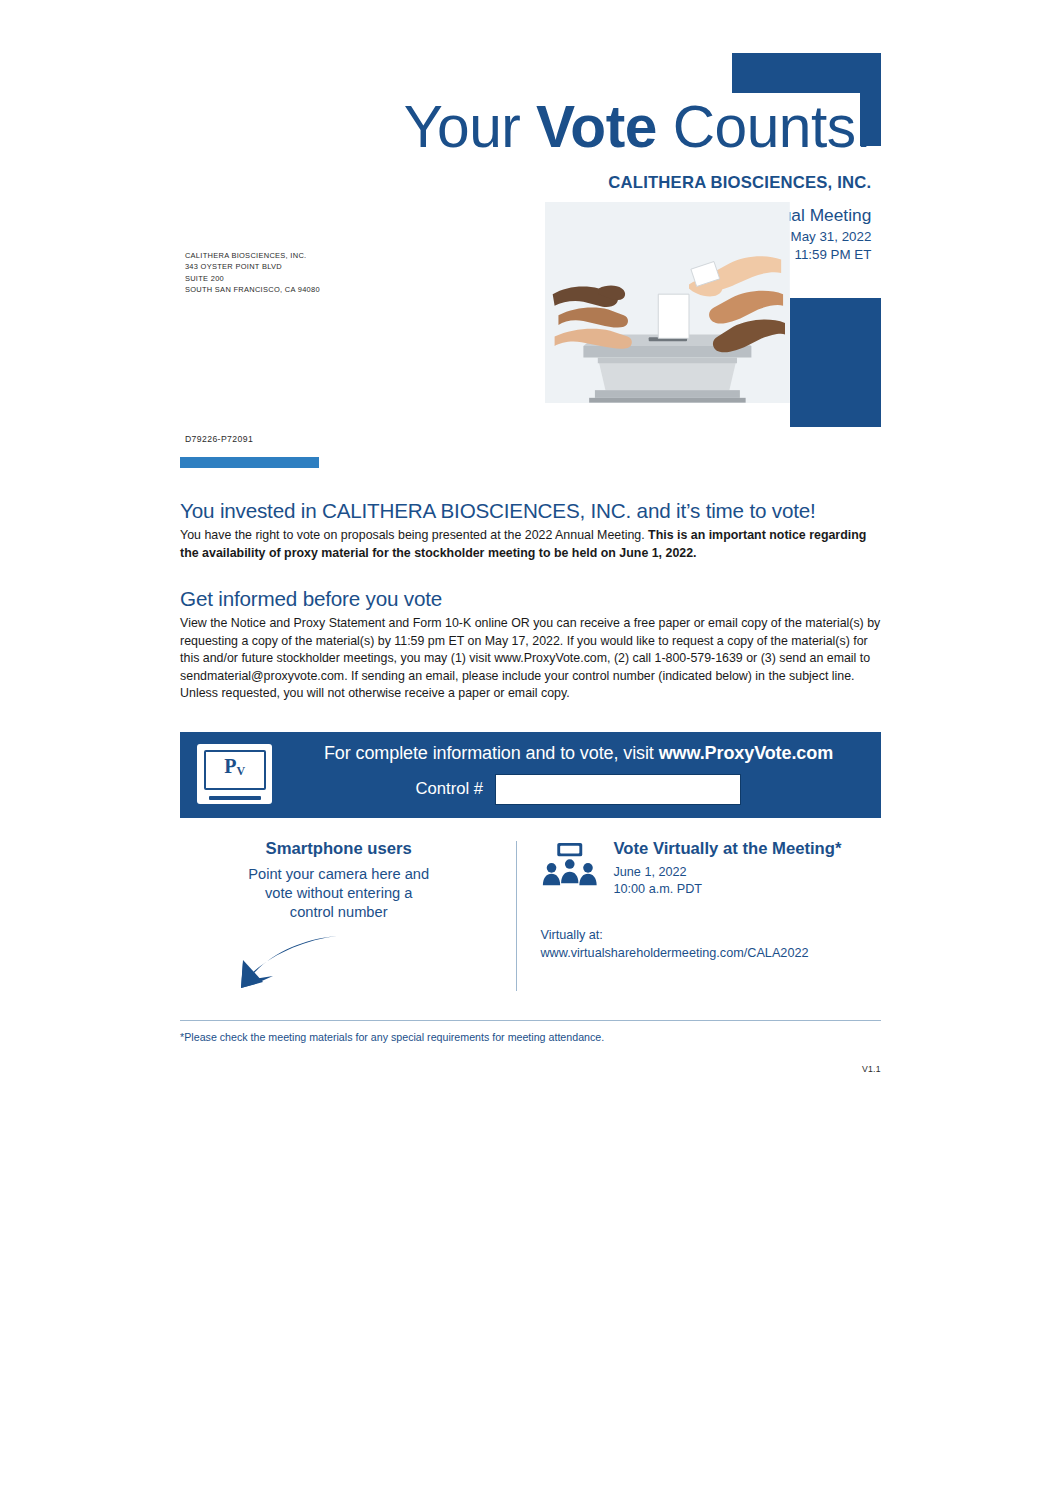Your Vote Counts!
CALITHERA BIOSCIENCES, INC.
2022 Annual Meeting
Vote by May 31, 2022
11:59 PM ET
CALITHERA BIOSCIENCES, INC.
343 OYSTER POINT BLVD
SUITE 200
SOUTH SAN FRANCISCO, CA 94080
D79226-P72091
You invested in CALITHERA BIOSCIENCES, INC. and it’s time to vote!
You have the right to vote on proposals being presented at the 2022 Annual Meeting. This is an important notice regarding the availability of proxy material for the stockholder meeting to be held on June 1, 2022.
Get informed before you vote
View the Notice and Proxy Statement and Form 10-K online OR you can receive a free paper or email copy of the material(s) by requesting a copy of the material(s) by 11:59 pm ET on May 17, 2022. If you would like to request a copy of the material(s) for this and/or future stockholder meetings, you may (1) visit www.ProxyVote.com, (2) call 1-800-579-1639 or (3) send an email to sendmaterial@proxyvote.com. If sending an email, please include your control number (indicated below) in the subject line. Unless requested, you will not otherwise receive a paper or email copy.
PV
For complete information and to vote, visit www.ProxyVote.com
Control #
Smartphone users
Point your camera here and
vote without entering a
control number
Vote Virtually at the Meeting*
June 1, 2022
10:00 a.m. PDT
Virtually at:
www.virtualshareholdermeeting.com/CALA2022
*Please check the meeting materials for any special requirements for meeting attendance.
V1.1